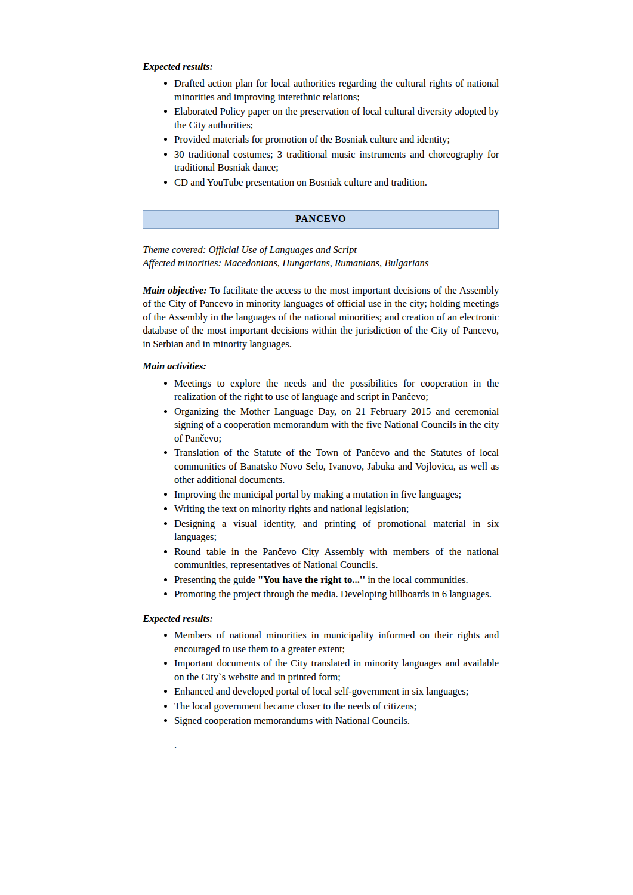Expected results:
Drafted action plan for local authorities regarding the cultural rights of national minorities and improving interethnic relations;
Elaborated Policy paper on the preservation of local cultural diversity adopted by the City authorities;
Provided materials for promotion of the Bosniak culture and identity;
30 traditional costumes; 3 traditional music instruments and choreography for traditional Bosniak dance;
CD and YouTube presentation on Bosniak culture and tradition.
PANCEVO
Theme covered: Official Use of Languages and Script Affected minorities: Macedonians, Hungarians, Rumanians, Bulgarians
Main objective: To facilitate the access to the most important decisions of the Assembly of the City of Pancevo in minority languages of official use in the city; holding meetings of the Assembly in the languages of the national minorities; and creation of an electronic database of the most important decisions within the jurisdiction of the City of Pancevo, in Serbian and in minority languages.
Main activities:
Meetings to explore the needs and the possibilities for cooperation in the realization of the right to use of language and script in Pančevo;
Organizing the Mother Language Day, on 21 February 2015 and ceremonial signing of a cooperation memorandum with the five National Councils in the city of Pančevo;
Translation of the Statute of the Town of Pančevo and the Statutes of local communities of Banatsko Novo Selo, Ivanovo, Jabuka and Vojlovica, as well as other additional documents.
Improving the municipal portal by making a mutation in five languages;
Writing the text on minority rights and national legislation;
Designing a visual identity, and printing of promotional material in six languages;
Round table in the Pančevo City Assembly with members of the national communities, representatives of National Councils.
Presenting the guide "You have the right to...'' in the local communities.
Promoting the project through the media. Developing billboards in 6 languages.
Expected results:
Members of national minorities in municipality informed on their rights and encouraged to use them to a greater extent;
Important documents of the City translated in minority languages and available on the City`s website and in printed form;
Enhanced and developed portal of local self-government in six languages;
The local government became closer to the needs of citizens;
Signed cooperation memorandums with National Councils.
.